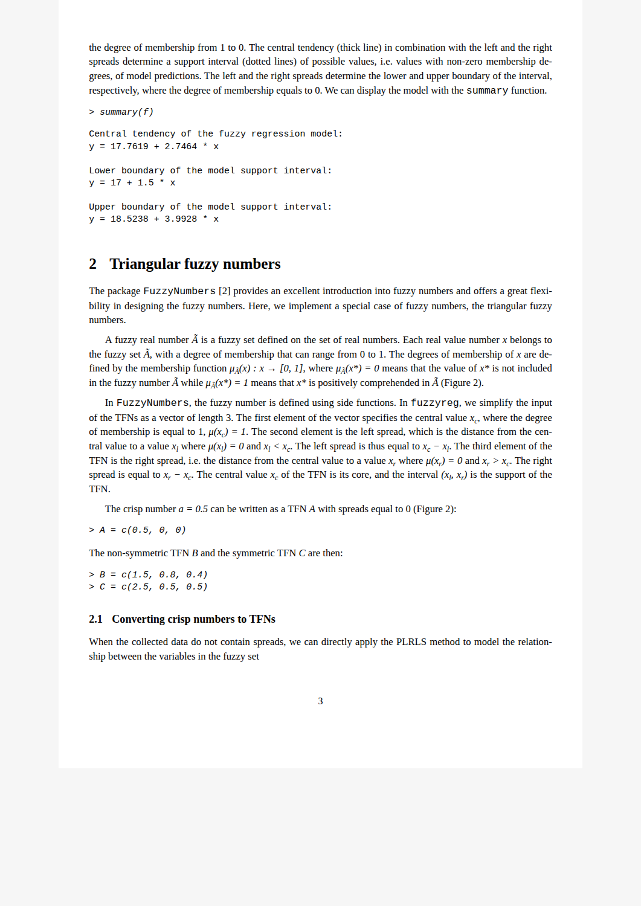the degree of membership from 1 to 0. The central tendency (thick line) in combination with the left and the right spreads determine a support interval (dotted lines) of possible values, i.e. values with non-zero membership degrees, of model predictions. The left and the right spreads determine the lower and upper boundary of the interval, respectively, where the degree of membership equals to 0. We can display the model with the summary function.
> summary(f)
Central tendency of the fuzzy regression model:
y = 17.7619 + 2.7464 * x

Lower boundary of the model support interval:
y = 17 + 1.5 * x

Upper boundary of the model support interval:
y = 18.5238 + 3.9928 * x
2 Triangular fuzzy numbers
The package FuzzyNumbers [2] provides an excellent introduction into fuzzy numbers and offers a great flexibility in designing the fuzzy numbers. Here, we implement a special case of fuzzy numbers, the triangular fuzzy numbers.
A fuzzy real number Ã is a fuzzy set defined on the set of real numbers. Each real value number x belongs to the fuzzy set Ã, with a degree of membership that can range from 0 to 1. The degrees of membership of x are defined by the membership function μÃ(x) : x → [0, 1], where μÃ(x*) = 0 means that the value of x* is not included in the fuzzy number Ã while μÃ(x*) = 1 means that x* is positively comprehended in Ã (Figure 2).
In FuzzyNumbers, the fuzzy number is defined using side functions. In fuzzyreg, we simplify the input of the TFNs as a vector of length 3. The first element of the vector specifies the central value xc, where the degree of membership is equal to 1, μ(xc) = 1. The second element is the left spread, which is the distance from the central value to a value xl where μ(xl) = 0 and xl < xc. The left spread is thus equal to xc − xl. The third element of the TFN is the right spread, i.e. the distance from the central value to a value xr where μ(xr) = 0 and xr > xc. The right spread is equal to xr − xc. The central value xc of the TFN is its core, and the interval (xl, xr) is the support of the TFN.
The crisp number a = 0.5 can be written as a TFN A with spreads equal to 0 (Figure 2):
> A = c(0.5, 0, 0)
The non-symmetric TFN B and the symmetric TFN C are then:
> B = c(1.5, 0.8, 0.4)
> C = c(2.5, 0.5, 0.5)
2.1 Converting crisp numbers to TFNs
When the collected data do not contain spreads, we can directly apply the PLRLS method to model the relationship between the variables in the fuzzy set
3